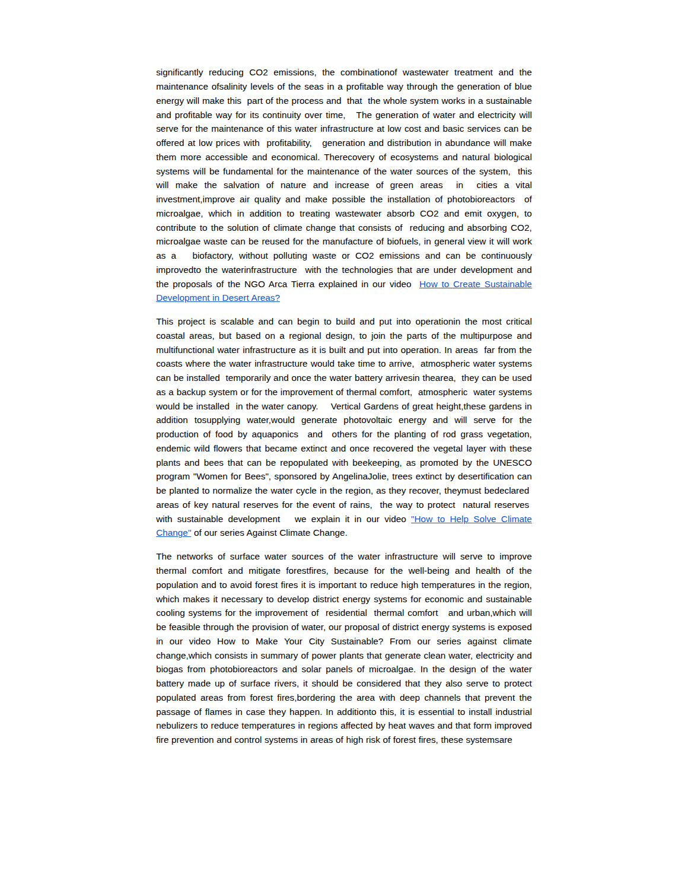significantly reducing CO2 emissions, the combinationof wastewater treatment and the maintenance ofsalinity levels of the seas in a profitable way through the generation of blue energy will make this part of the process and that the whole system works in a sustainable and profitable way for its continuity over time, The generation of water and electricity will serve for the maintenance of this water infrastructure at low cost and basic services can be offered at low prices with profitability, generation and distribution in abundance will make them more accessible and economical. Therecovery of ecosystems and natural biological systems will be fundamental for the maintenance of the water sources of the system, this will make the salvation of nature and increase of green areas in cities a vital investment,improve air quality and make possible the installation of photobioreactors of microalgae, which in addition to treating wastewater absorb CO2 and emit oxygen, to contribute to the solution of climate change that consists of reducing and absorbing CO2, microalgae waste can be reused for the manufacture of biofuels, in general view it will work as a biofactory, without polluting waste or CO2 emissions and can be continuously improvedto the waterinfrastructure with the technologies that are under development and the proposals of the NGO Arca Tierra explained in our video How to Create Sustainable Development in Desert Areas?
This project is scalable and can begin to build and put into operationin the most critical coastal areas, but based on a regional design, to join the parts of the multipurpose and multifunctional water infrastructure as it is built and put into operation. In areas far from the coasts where the water infrastructure would take time to arrive, atmospheric water systems can be installed temporarily and once the water battery arrivesin thearea, they can be used as a backup system or for the improvement of thermal comfort, atmospheric water systems would be installed in the water canopy. Vertical Gardens of great height,these gardens in addition tosupplying water,would generate photovoltaic energy and will serve for the production of food by aquaponics and others for the planting of rod grass vegetation, endemic wild flowers that became extinct and once recovered the vegetal layer with these plants and bees that can be repopulated with beekeeping, as promoted by the UNESCO program "Women for Bees", sponsored by AngelinaJolie, trees extinct by desertification can be planted to normalize the water cycle in the region, as they recover, theymust bedeclared areas of key natural reserves for the event of rains, the way to protect natural reserves with sustainable development we explain it in our video "How to Help Solve Climate Change" of our series Against Climate Change.
The networks of surface water sources of the water infrastructure will serve to improve thermal comfort and mitigate forestfires, because for the well-being and health of the population and to avoid forest fires it is important to reduce high temperatures in the region, which makes it necessary to develop district energy systems for economic and sustainable cooling systems for the improvement of residential thermal comfort and urban,which will be feasible through the provision of water, our proposal of district energy systems is exposed in our video How to Make Your City Sustainable? From our series against climate change,which consists in summary of power plants that generate clean water, electricity and biogas from photobioreactors and solar panels of microalgae. In the design of the water battery made up of surface rivers, it should be considered that they also serve to protect populated areas from forest fires,bordering the area with deep channels that prevent the passage of flames in case they happen. In additionto this, it is essential to install industrial nebulizers to reduce temperatures in regions affected by heat waves and that form improved fire prevention and control systems in areas of high risk of forest fires, these systemsare